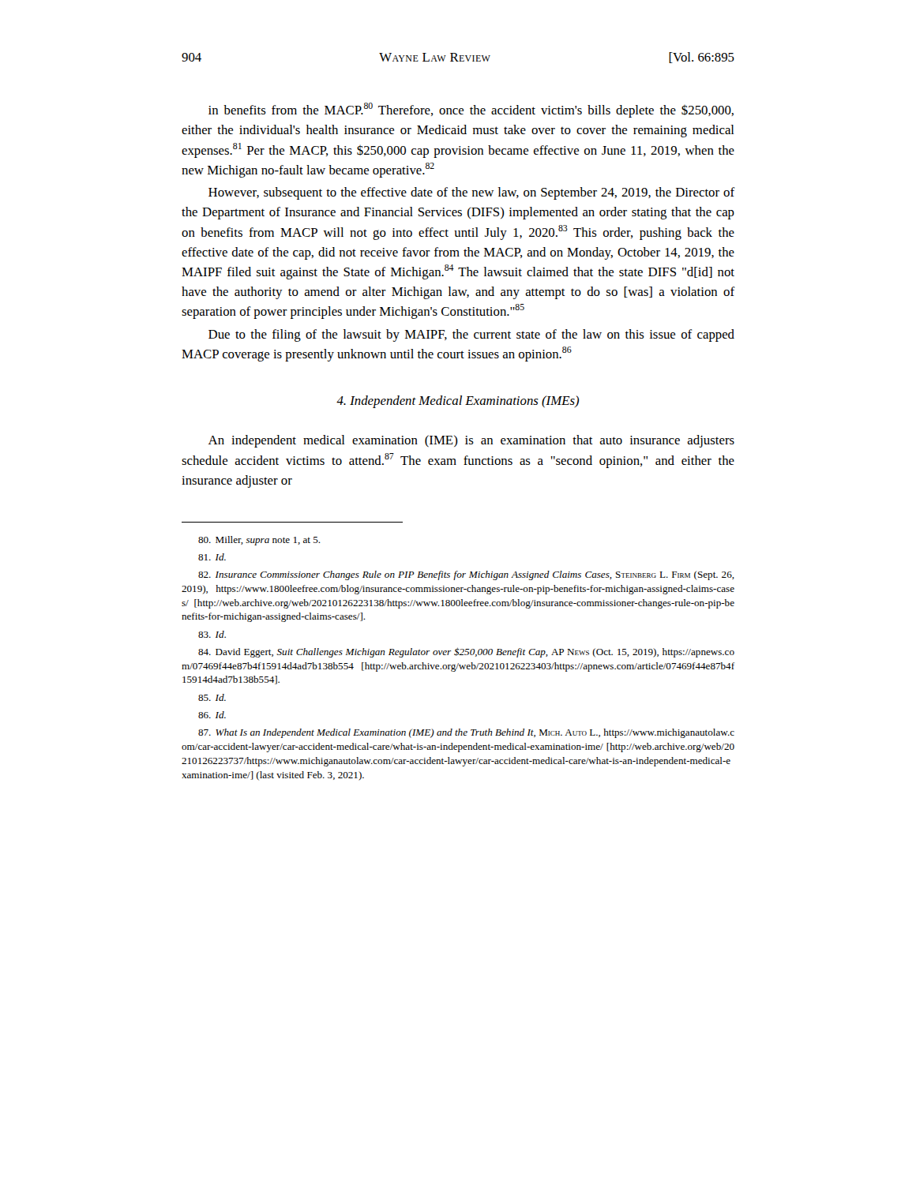904 Wayne Law Review [Vol. 66:895
in benefits from the MACP.80 Therefore, once the accident victim's bills deplete the $250,000, either the individual's health insurance or Medicaid must take over to cover the remaining medical expenses.81 Per the MACP, this $250,000 cap provision became effective on June 11, 2019, when the new Michigan no-fault law became operative.82
However, subsequent to the effective date of the new law, on September 24, 2019, the Director of the Department of Insurance and Financial Services (DIFS) implemented an order stating that the cap on benefits from MACP will not go into effect until July 1, 2020.83 This order, pushing back the effective date of the cap, did not receive favor from the MACP, and on Monday, October 14, 2019, the MAIPF filed suit against the State of Michigan.84 The lawsuit claimed that the state DIFS "d[id] not have the authority to amend or alter Michigan law, and any attempt to do so [was] a violation of separation of power principles under Michigan's Constitution."85
Due to the filing of the lawsuit by MAIPF, the current state of the law on this issue of capped MACP coverage is presently unknown until the court issues an opinion.86
4. Independent Medical Examinations (IMEs)
An independent medical examination (IME) is an examination that auto insurance adjusters schedule accident victims to attend.87 The exam functions as a "second opinion," and either the insurance adjuster or
Miller, supra note 1, at 5.
Id.
Insurance Commissioner Changes Rule on PIP Benefits for Michigan Assigned Claims Cases, Steinberg L. Firm (Sept. 26, 2019), https://www.1800leefree.com/blog/insurance-commissioner-changes-rule-on-pip-benefits-for-michigan-assigned-claims-cases/ [http://web.archive.org/web/20210126223138/https://www.1800leefree.com/blog/insurance-commissioner-changes-rule-on-pip-benefits-for-michigan-assigned-claims-cases/].
Id.
David Eggert, Suit Challenges Michigan Regulator over $250,000 Benefit Cap, AP News (Oct. 15, 2019), https://apnews.com/07469f44e87b4f15914d4ad7b138b554 [http://web.archive.org/web/20210126223403/https://apnews.com/article/07469f44e87b4f15914d4ad7b138b554].
Id.
Id.
What Is an Independent Medical Examination (IME) and the Truth Behind It, Mich. Auto L., https://www.michiganautolaw.com/car-accident-lawyer/car-accident-medical-care/what-is-an-independent-medical-examination-ime/ [http://web.archive.org/web/20210126223737/https://www.michiganautolaw.com/car-accident-lawyer/car-accident-medical-care/what-is-an-independent-medical-examination-ime/] (last visited Feb. 3, 2021).